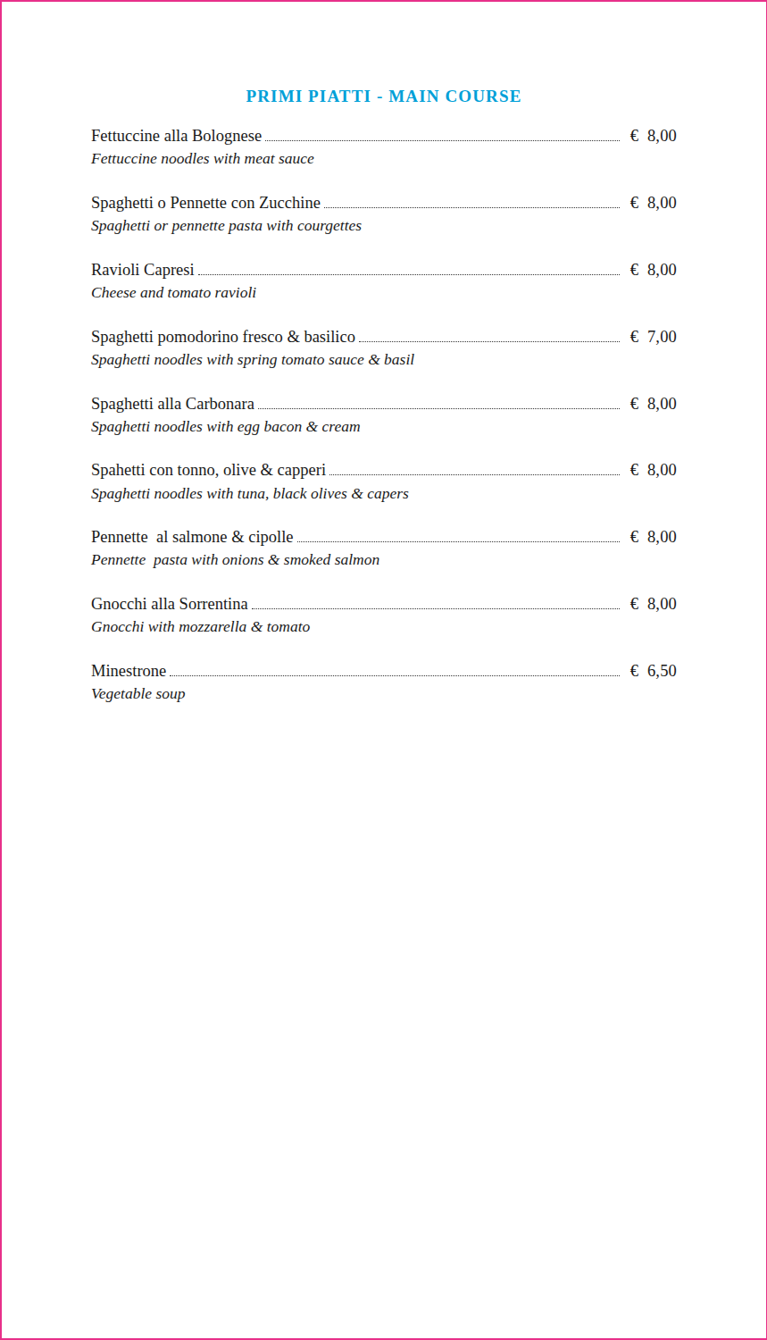Primi Piatti - Main Course
Fettuccine alla Bolognese € 8,00
Fettuccine noodles with meat sauce
Spaghetti o Pennette con Zucchine € 8,00
Spaghetti or pennette pasta with courgettes
Ravioli Capresi € 8,00
Cheese and tomato ravioli
Spaghetti pomodorino fresco & basilico € 7,00
Spaghetti noodles with spring tomato sauce & basil
Spaghetti alla Carbonara € 8,00
Spaghetti noodles with egg bacon & cream
Spahetti con tonno, olive & capperi € 8,00
Spaghetti noodles with tuna, black olives & capers
Pennette al salmone & cipolle € 8,00
Pennette pasta with onions & smoked salmon
Gnocchi alla Sorrentina € 8,00
Gnocchi with mozzarella & tomato
Minestrone € 6,50
Vegetable soup